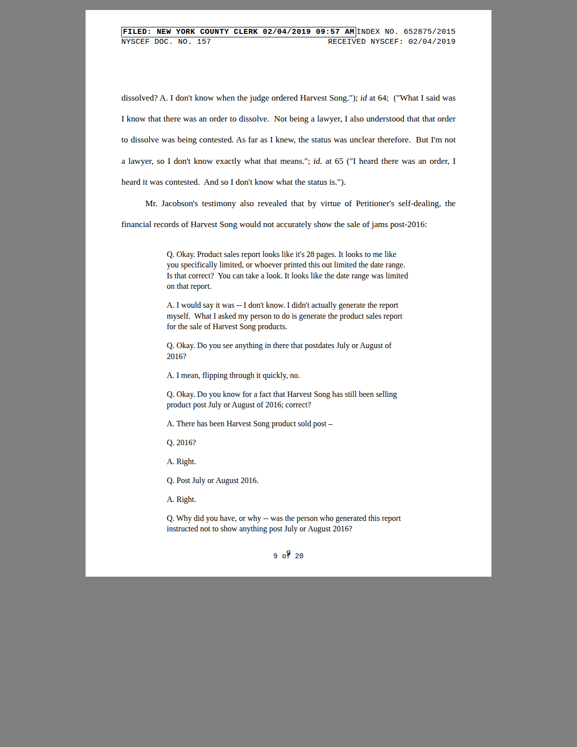FILED: NEW YORK COUNTY CLERK 02/04/2019 09:57 AM INDEX NO. 652875/2015
NYSCEF DOC. NO. 157 RECEIVED NYSCEF: 02/04/2019
dissolved? A. I don't know when the judge ordered Harvest Song."); id at 64; ("What I said was I know that there was an order to dissolve. Not being a lawyer, I also understood that that order to dissolve was being contested. As far as I knew, the status was unclear therefore. But I'm not a lawyer, so I don't know exactly what that means."; id. at 65 ("I heard there was an order, I heard it was contested. And so I don't know what the status is.").
Mr. Jacobson's testimony also revealed that by virtue of Petitioner's self-dealing, the financial records of Harvest Song would not accurately show the sale of jams post-2016:
Q. Okay. Product sales report looks like it's 28 pages. It looks to me like you specifically limited, or whoever printed this out limited the date range. Is that correct? You can take a look. It looks like the date range was limited on that report.
A. I would say it was -- I don't know. I didn't actually generate the report myself. What I asked my person to do is generate the product sales report for the sale of Harvest Song products.
Q. Okay. Do you see anything in there that postdates July or August of 2016?
A. I mean, flipping through it quickly, no.
Q. Okay. Do you know for a fact that Harvest Song has still been selling product post July or August of 2016; correct?
A. There has been Harvest Song product sold post –
Q. 2016?
A. Right.
Q. Post July or August 2016.
A. Right.
Q. Why did you have, or why -- was the person who generated this report instructed not to show anything post July or August 2016?
9
9 of 20